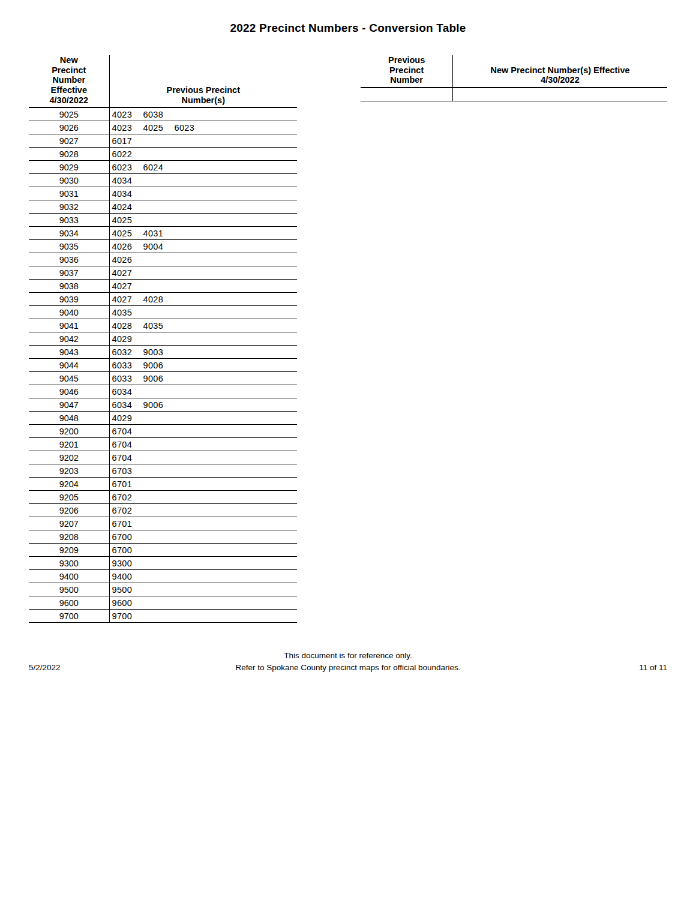2022 Precinct Numbers - Conversion Table
| / New Precinct Number Effective 4/30/2022 / Previous Precinct Number(s) / / --- / --- / / 9025 / 4023 6038 / / 9026 / 4023 4025 6023 / / 9027 / 6017 / / 9028 / 6022 / / 9029 / 6023 6024 / / 9030 / 4034 / / 9031 / 4034 / / 9032 / 4024 / / 9033 / 4025 / / 9034 / 4025 4031 / / 9035 / 4026 9004 / / 9036 / 4026 / / 9037 / 4027 / / 9038 / 4027 / / 9039 / 4027 4028 / / 9040 / 4035 / / 9041 / 4028 4035 / / 9042 / 4029 / / 9043 / 6032 9003 / / 9044 / 6033 9006 / / 9045 / 6033 9006 / / 9046 / 6034 / / 9047 / 6034 9006 / / 9048 / 4029 / / 9200 / 6704 / / 9201 / 6704 / / 9202 / 6704 / / 9203 / 6703 / / 9204 / 6701 / / 9205 / 6702 / / 9206 / 6702 / / 9207 / 6701 / / 9208 / 6700 / / 9209 / 6700 / / 9300 / 9300 / / 9400 / 9400 / / 9500 / 9500 / / 9600 / 9600 / / 9700 / 9700 / | | / Previous Precinct Number / New Precinct Number(s) Effective 4/30/2022 / / --- / --- / |
This document is for reference only.
5/2/2022
Refer to Spokane County precinct maps for official boundaries.
11 of 11